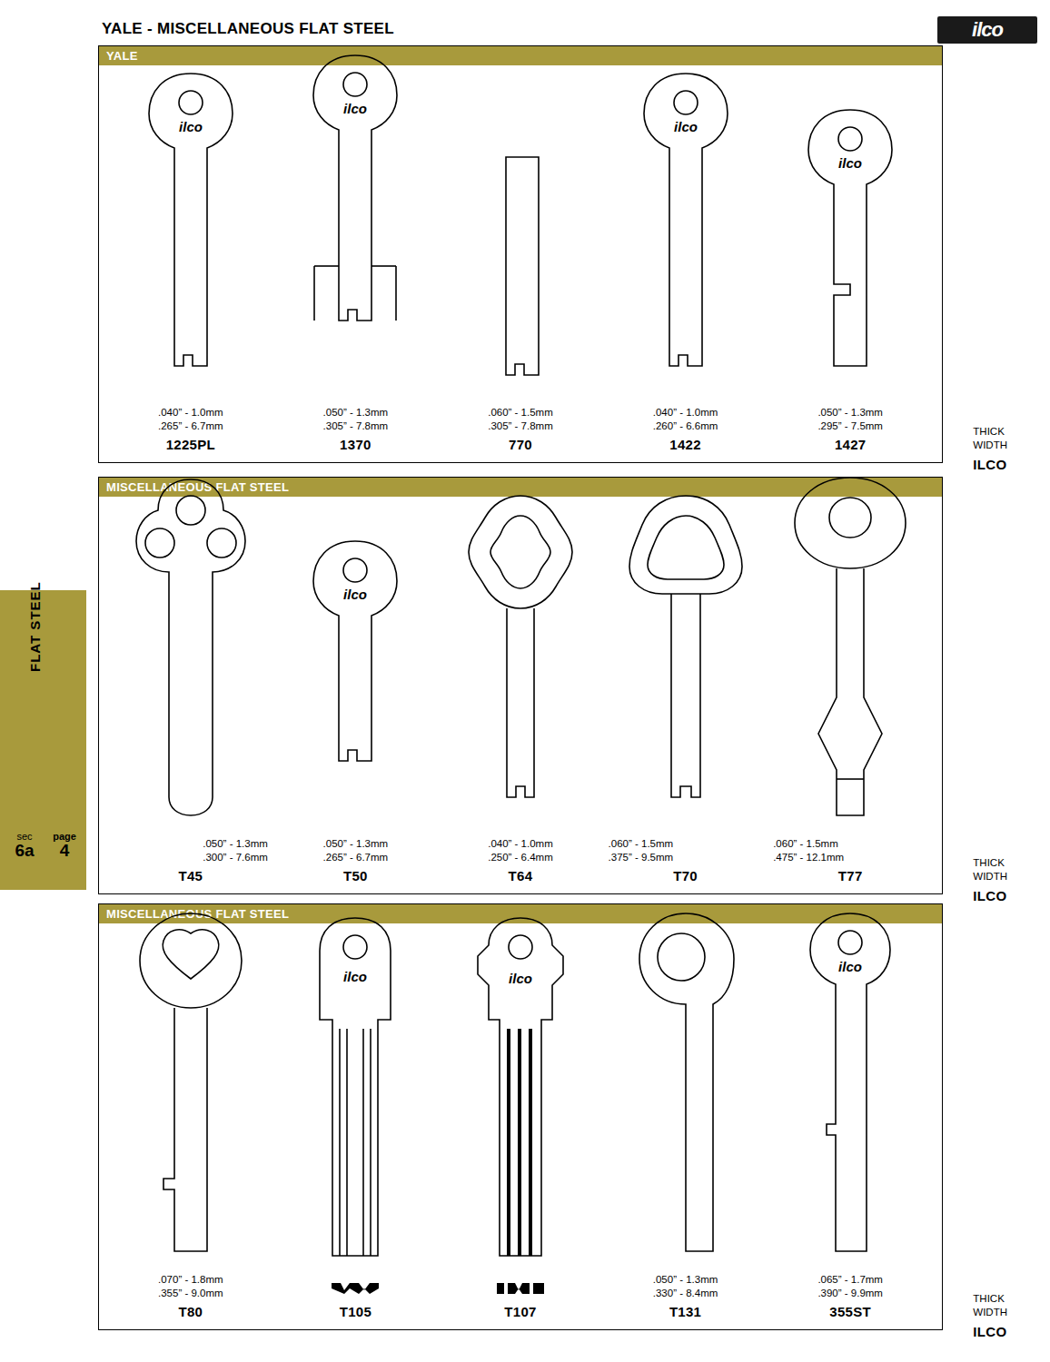YALE - MISCELLANEOUS FLAT STEEL
FLAT STEEL
sec 6a
page 4
YALE
ilco
.040” - 1.0mm
.265” - 6.7mm
1225PL
ilco
.050” - 1.3mm
.305” - 7.8mm
1370
.060” - 1.5mm
.305” - 7.8mm
770
ilco
.040” - 1.0mm
.260” - 6.6mm
1422
ilco
.050” - 1.3mm
.295” - 7.5mm
1427
THICK
WIDTH
ILCO
MISCELLANEOUS FLAT STEEL
.050” - 1.3mm
.300” - 7.6mm
T45
ilco
.050” - 1.3mm
.265” - 6.7mm
T50
.040” - 1.0mm
.250” - 6.4mm
T64
.060” - 1.5mm
.375” - 9.5mm
T70
.060” - 1.5mm
.475” - 12.1mm
T77
THICK
WIDTH
ILCO
MISCELLANEOUS FLAT STEEL
.070” - 1.8mm
.355” - 9.0mm
T80
ilco
T105
ilco
T107
.050” - 1.3mm
.330” - 8.4mm
T131
ilco
.065” - 1.7mm
.390” - 9.9mm
355ST
THICK
WIDTH
ILCO